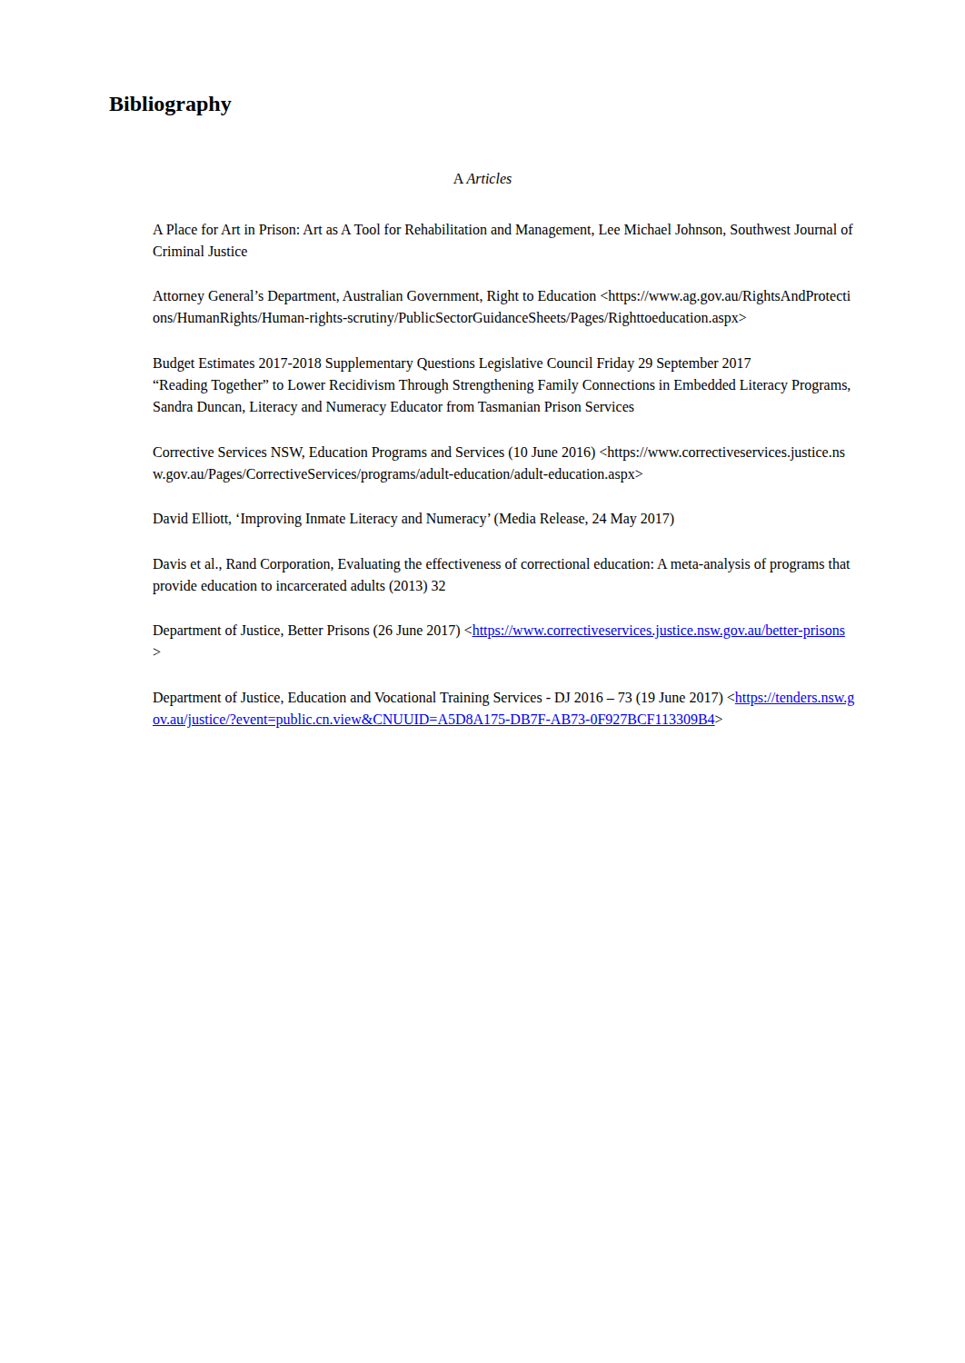Bibliography
A Articles
A Place for Art in Prison: Art as A Tool for Rehabilitation and Management, Lee Michael Johnson, Southwest Journal of Criminal Justice
Attorney General’s Department, Australian Government, Right to Education <https://www.ag.gov.au/RightsAndProtections/HumanRights/Human-rights-scrutiny/PublicSectorGuidanceSheets/Pages/Righttoeducation.aspx>
Budget Estimates 2017-2018 Supplementary Questions Legislative Council Friday 29 September 2017
“Reading Together” to Lower Recidivism Through Strengthening Family Connections in Embedded Literacy Programs, Sandra Duncan, Literacy and Numeracy Educator from Tasmanian Prison Services
Corrective Services NSW, Education Programs and Services (10 June 2016) <https://www.correctiveservices.justice.nsw.gov.au/Pages/CorrectiveServices/programs/adult-education/adult-education.aspx>
David Elliott, ‘Improving Inmate Literacy and Numeracy’ (Media Release, 24 May 2017)
Davis et al., Rand Corporation, Evaluating the effectiveness of correctional education: A meta-analysis of programs that provide education to incarcerated adults (2013) 32
Department of Justice, Better Prisons (26 June 2017) <https://www.correctiveservices.justice.nsw.gov.au/better-prisons >
Department of Justice, Education and Vocational Training Services - DJ 2016 – 73 (19 June 2017) <https://tenders.nsw.gov.au/justice/?event=public.cn.view&CNUUID=A5D8A175-DB7F-AB73-0F927BCF113309B4>